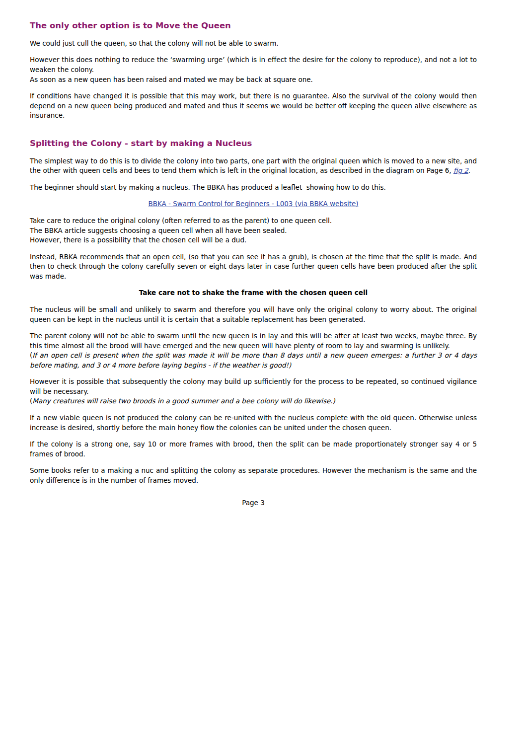The only other option is to Move the Queen
We could just cull the queen, so that the colony will not be able to swarm.
However this does nothing to reduce the ‘swarming urge’ (which is in effect the desire for the colony to reproduce), and not a lot to weaken the colony.
As soon as a new queen has been raised and mated we may be back at square one.
If conditions have changed it is possible that this may work, but there is no guarantee. Also the survival of the colony would then depend on a new queen being produced and mated and thus it seems we would be better off keeping the queen alive elsewhere as insurance.
Splitting the Colony - start by making a Nucleus
The simplest way to do this is to divide the colony into two parts, one part with the original queen which is moved to a new site, and the other with queen cells and bees to tend them which is left in the original location, as described in the diagram on Page 6, fig 2.
The beginner should start by making a nucleus. The BBKA has produced a leaflet showing how to do this.
BBKA - Swarm Control for Beginners - L003 (via BBKA website)
Take care to reduce the original colony (often referred to as the parent) to one queen cell.
The BBKA article suggests choosing a queen cell when all have been sealed.
However, there is a possibility that the chosen cell will be a dud.
Instead, RBKA recommends that an open cell, (so that you can see it has a grub), is chosen at the time that the split is made. And then to check through the colony carefully seven or eight days later in case further queen cells have been produced after the split was made.
Take care not to shake the frame with the chosen queen cell
The nucleus will be small and unlikely to swarm and therefore you will have only the original colony to worry about. The original queen can be kept in the nucleus until it is certain that a suitable replacement has been generated.
The parent colony will not be able to swarm until the new queen is in lay and this will be after at least two weeks, maybe three. By this time almost all the brood will have emerged and the new queen will have plenty of room to lay and swarming is unlikely.
(If an open cell is present when the split was made it will be more than 8 days until a new queen emerges: a further 3 or 4 days before mating, and 3 or 4 more before laying begins - if the weather is good!)
However it is possible that subsequently the colony may build up sufficiently for the process to be repeated, so continued vigilance will be necessary.
(Many creatures will raise two broods in a good summer and a bee colony will do likewise.)
If a new viable queen is not produced the colony can be re-united with the nucleus complete with the old queen. Otherwise unless increase is desired, shortly before the main honey flow the colonies can be united under the chosen queen.
If the colony is a strong one, say 10 or more frames with brood, then the split can be made proportionately stronger say 4 or 5 frames of brood.
Some books refer to a making a nuc and splitting the colony as separate procedures. However the mechanism is the same and the only difference is in the number of frames moved.
Page 3